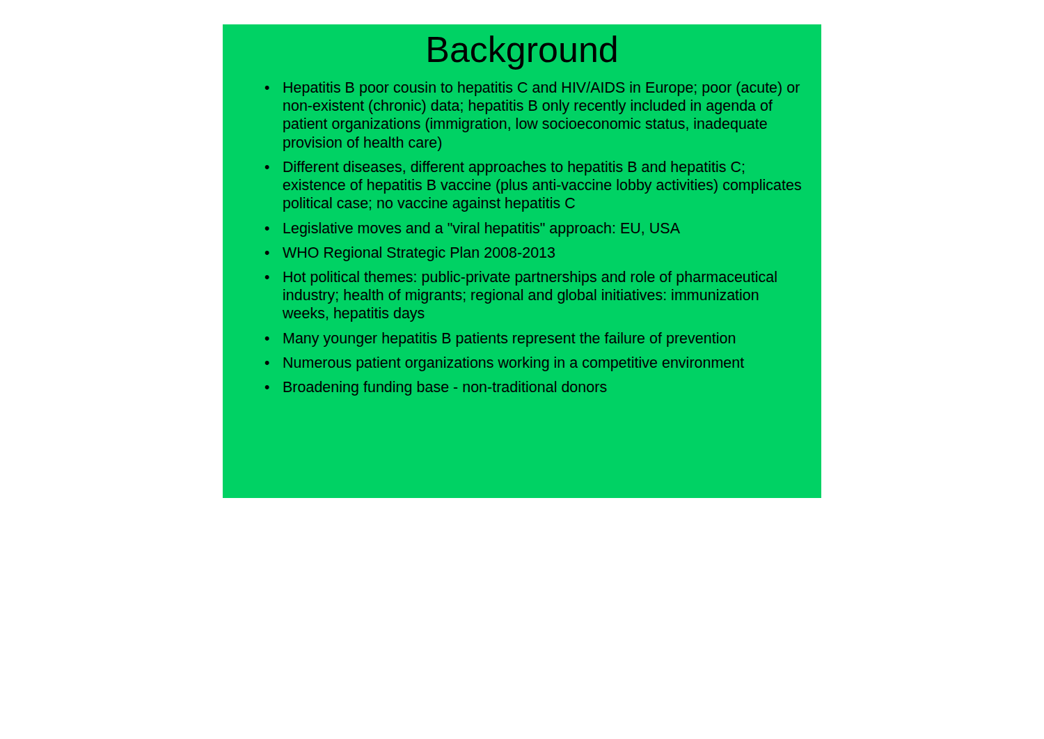Background
Hepatitis B poor cousin to hepatitis C and HIV/AIDS in Europe; poor (acute) or non-existent (chronic) data; hepatitis B only recently included in agenda of patient organizations (immigration, low socioeconomic status, inadequate provision of health care)
Different diseases, different approaches to hepatitis B and hepatitis C; existence of hepatitis B vaccine (plus anti-vaccine lobby activities) complicates political case; no vaccine against hepatitis C
Legislative moves and a "viral hepatitis" approach: EU, USA
WHO Regional Strategic Plan 2008-2013
Hot political themes: public-private partnerships and role of pharmaceutical industry; health of migrants; regional and global initiatives: immunization weeks, hepatitis days
Many younger hepatitis B patients represent the failure of prevention
Numerous patient organizations working in a competitive environment
Broadening funding base - non-traditional donors